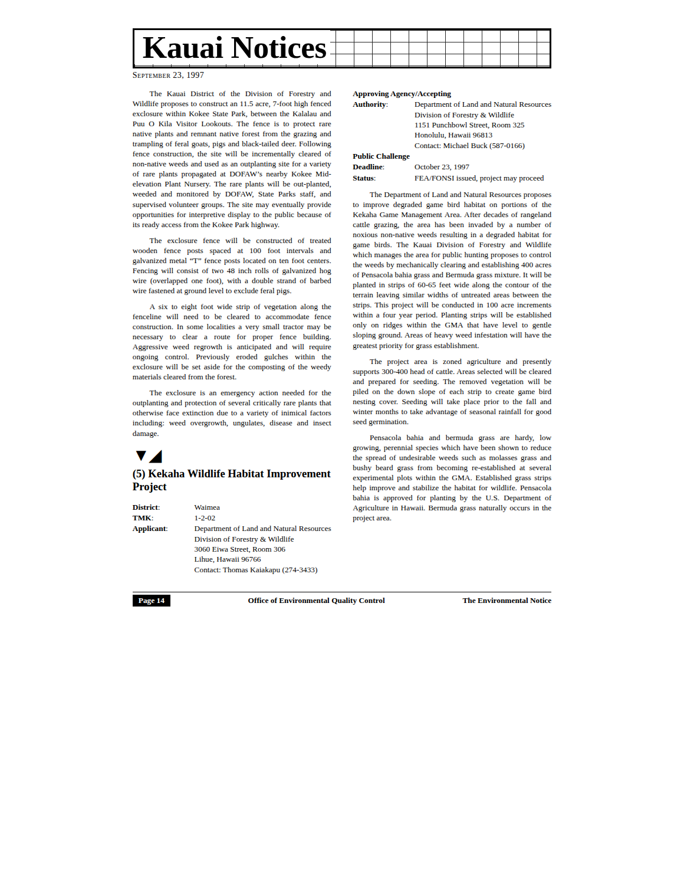Kauai Notices
September 23, 1997
The Kauai District of the Division of Forestry and Wildlife proposes to construct an 11.5 acre, 7-foot high fenced exclosure within Kokee State Park, between the Kalalau and Puu O Kila Visitor Lookouts. The fence is to protect rare native plants and remnant native forest from the grazing and trampling of feral goats, pigs and black-tailed deer. Following fence construction, the site will be incrementally cleared of non-native weeds and used as an outplanting site for a variety of rare plants propagated at DOFAW’s nearby Kokee Mid-elevation Plant Nursery. The rare plants will be out-planted, weeded and monitored by DOFAW, State Parks staff, and supervised volunteer groups. The site may eventually provide opportunities for interpretive display to the public because of its ready access from the Kokee Park highway.
The exclosure fence will be constructed of treated wooden fence posts spaced at 100 foot intervals and galvanized metal “T” fence posts located on ten foot centers. Fencing will consist of two 48 inch rolls of galvanized hog wire (overlapped one foot), with a double strand of barbed wire fastened at ground level to exclude feral pigs.
A six to eight foot wide strip of vegetation along the fenceline will need to be cleared to accommodate fence construction. In some localities a very small tractor may be necessary to clear a route for proper fence building. Aggressive weed regrowth is anticipated and will require ongoing control. Previously eroded gulches within the exclosure will be set aside for the composting of the weedy materials cleared from the forest.
The exclosure is an emergency action needed for the outplanting and protection of several critically rare plants that otherwise face extinction due to a variety of inimical factors including: weed overgrowth, ungulates, disease and insect damage.
▼◢
(5) Kekaha Wildlife Habitat Improvement Project
| District : | Waimea |
| TMK : | 1-2-02 |
| Applicant : | Department of Land and Natural Resources Division of Forestry & Wildlife 3060 Eiwa Street, Room 306 Lihue, Hawaii 96766 Contact: Thomas Kaiakapu (274-3433) |
| Approving Agency/Accepting |
| Authority : | Department of Land and Natural Resources Division of Forestry & Wildlife 1151 Punchbowl Street, Room 325 Honolulu, Hawaii 96813 Contact: Michael Buck (587-0166) |
| Public Challenge |
| Deadline : | October 23, 1997 |
| Status : | FEA/FONSI issued, project may proceed |
The Department of Land and Natural Resources proposes to improve degraded game bird habitat on portions of the Kekaha Game Management Area. After decades of rangeland cattle grazing, the area has been invaded by a number of noxious non-native weeds resulting in a degraded habitat for game birds. The Kauai Division of Forestry and Wildlife which manages the area for public hunting proposes to control the weeds by mechanically clearing and establishing 400 acres of Pensacola bahia grass and Bermuda grass mixture. It will be planted in strips of 60-65 feet wide along the contour of the terrain leaving similar widths of untreated areas between the strips. This project will be conducted in 100 acre increments within a four year period. Planting strips will be established only on ridges within the GMA that have level to gentle sloping ground. Areas of heavy weed infestation will have the greatest priority for grass establishment.
The project area is zoned agriculture and presently supports 300-400 head of cattle. Areas selected will be cleared and prepared for seeding. The removed vegetation will be piled on the down slope of each strip to create game bird nesting cover. Seeding will take place prior to the fall and winter months to take advantage of seasonal rainfall for good seed germination.
Pensacola bahia and bermuda grass are hardy, low growing, perennial species which have been shown to reduce the spread of undesirable weeds such as molasses grass and bushy beard grass from becoming re-established at several experimental plots within the GMA. Established grass strips help improve and stabilize the habitat for wildlife. Pensacola bahia is approved for planting by the U.S. Department of Agriculture in Hawaii. Bermuda grass naturally occurs in the project area.
Page 14 Office of Environmental Quality Control The Environmental Notice